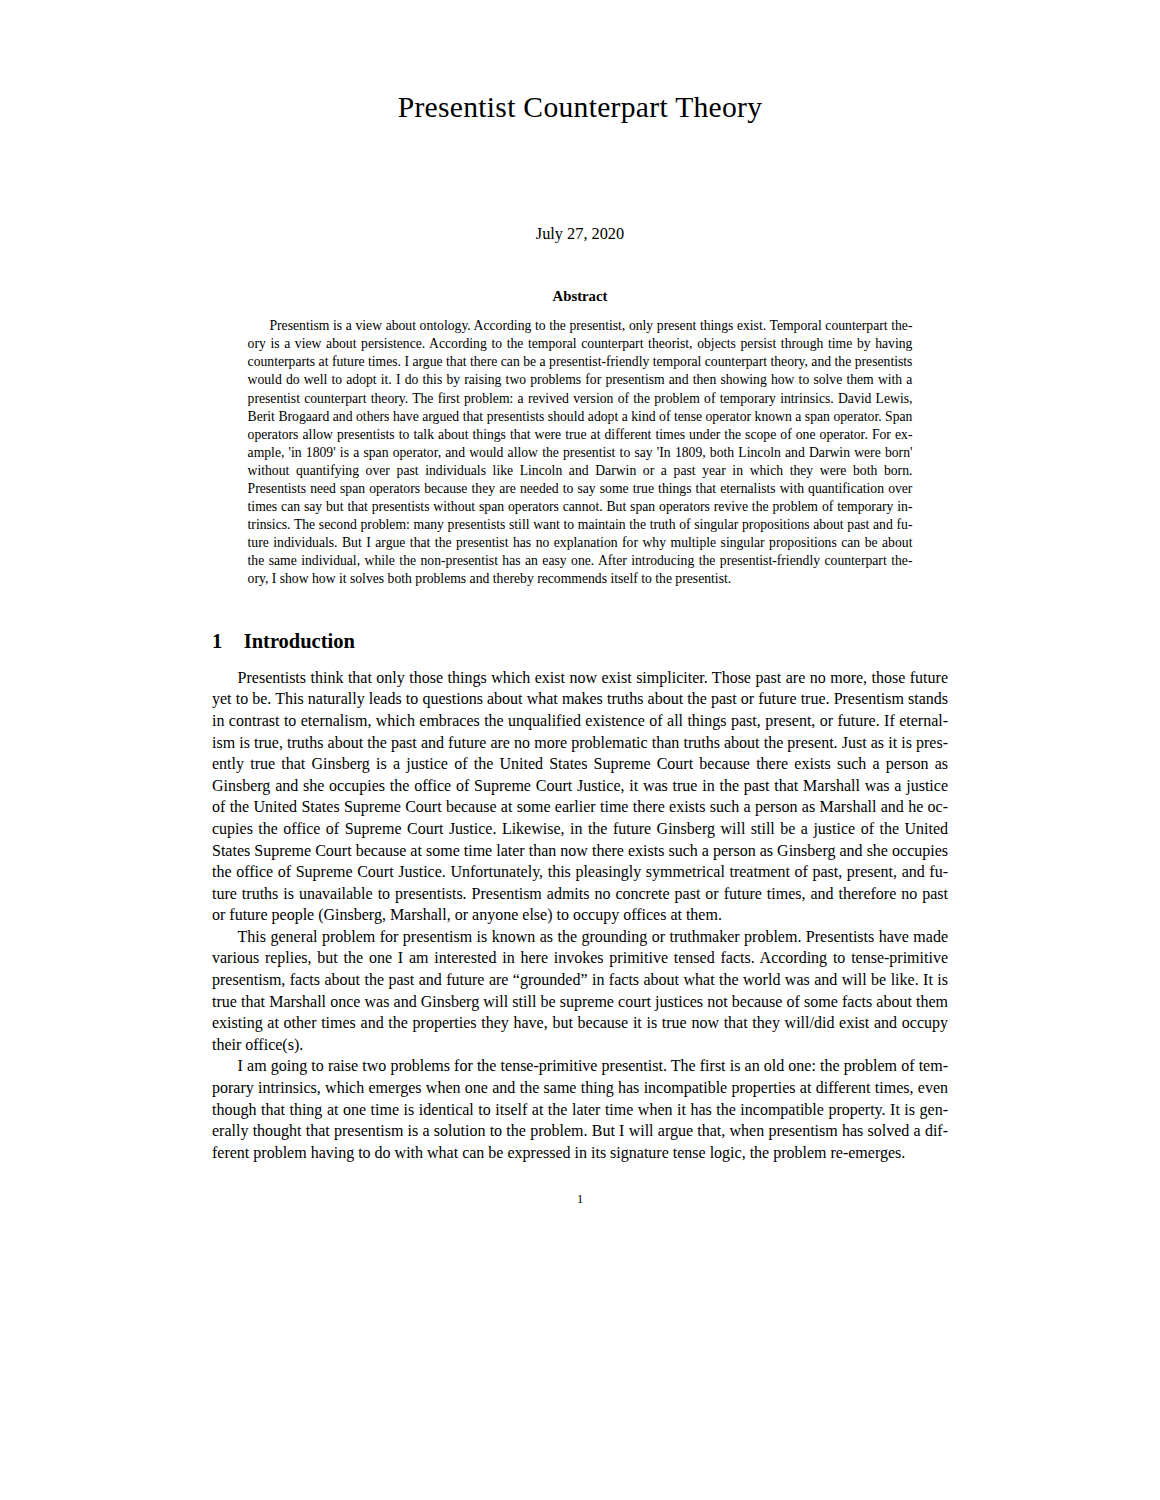Presentist Counterpart Theory
July 27, 2020
Abstract
Presentism is a view about ontology. According to the presentist, only present things exist. Temporal counterpart theory is a view about persistence. According to the temporal counterpart theorist, objects persist through time by having counterparts at future times. I argue that there can be a presentist-friendly temporal counterpart theory, and the presentists would do well to adopt it. I do this by raising two problems for presentism and then showing how to solve them with a presentist counterpart theory. The first problem: a revived version of the problem of temporary intrinsics. David Lewis, Berit Brogaard and others have argued that presentists should adopt a kind of tense operator known a span operator. Span operators allow presentists to talk about things that were true at different times under the scope of one operator. For example, 'in 1809' is a span operator, and would allow the presentist to say 'In 1809, both Lincoln and Darwin were born' without quantifying over past individuals like Lincoln and Darwin or a past year in which they were both born. Presentists need span operators because they are needed to say some true things that eternalists with quantification over times can say but that presentists without span operators cannot. But span operators revive the problem of temporary intrinsics. The second problem: many presentists still want to maintain the truth of singular propositions about past and future individuals. But I argue that the presentist has no explanation for why multiple singular propositions can be about the same individual, while the non-presentist has an easy one. After introducing the presentist-friendly counterpart theory, I show how it solves both problems and thereby recommends itself to the presentist.
1 Introduction
Presentists think that only those things which exist now exist simpliciter. Those past are no more, those future yet to be. This naturally leads to questions about what makes truths about the past or future true. Presentism stands in contrast to eternalism, which embraces the unqualified existence of all things past, present, or future. If eternalism is true, truths about the past and future are no more problematic than truths about the present. Just as it is presently true that Ginsberg is a justice of the United States Supreme Court because there exists such a person as Ginsberg and she occupies the office of Supreme Court Justice, it was true in the past that Marshall was a justice of the United States Supreme Court because at some earlier time there exists such a person as Marshall and he occupies the office of Supreme Court Justice. Likewise, in the future Ginsberg will still be a justice of the United States Supreme Court because at some time later than now there exists such a person as Ginsberg and she occupies the office of Supreme Court Justice. Unfortunately, this pleasingly symmetrical treatment of past, present, and future truths is unavailable to presentists. Presentism admits no concrete past or future times, and therefore no past or future people (Ginsberg, Marshall, or anyone else) to occupy offices at them.
This general problem for presentism is known as the grounding or truthmaker problem. Presentists have made various replies, but the one I am interested in here invokes primitive tensed facts. According to tense-primitive presentism, facts about the past and future are “grounded” in facts about what the world was and will be like. It is true that Marshall once was and Ginsberg will still be supreme court justices not because of some facts about them existing at other times and the properties they have, but because it is true now that they will/did exist and occupy their office(s).
I am going to raise two problems for the tense-primitive presentist. The first is an old one: the problem of temporary intrinsics, which emerges when one and the same thing has incompatible properties at different times, even though that thing at one time is identical to itself at the later time when it has the incompatible property. It is generally thought that presentism is a solution to the problem. But I will argue that, when presentism has solved a different problem having to do with what can be expressed in its signature tense logic, the problem re-emerges.
1